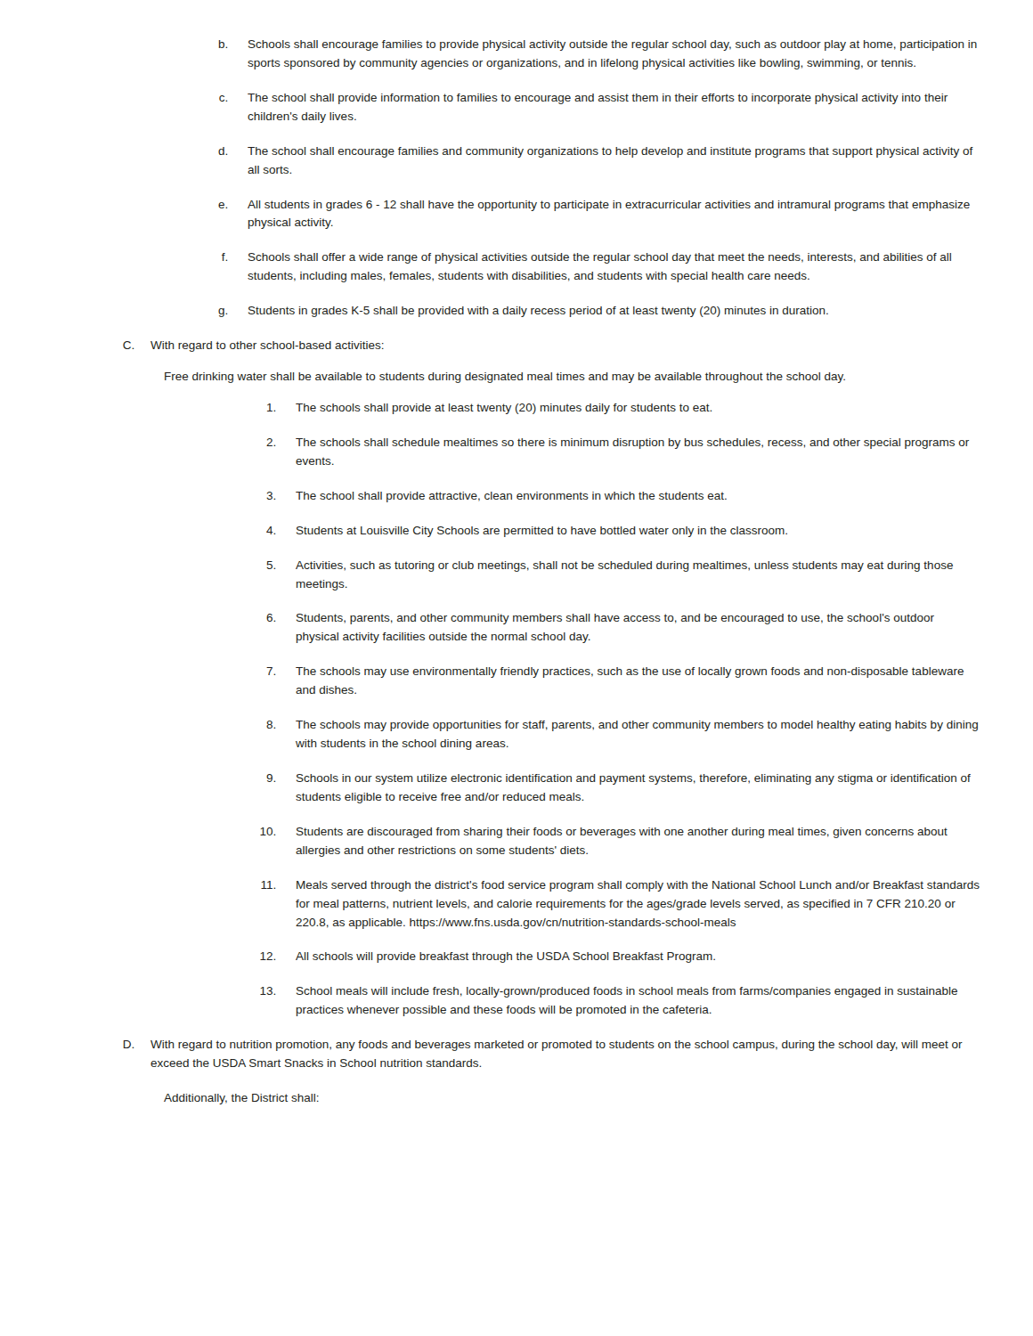Schools shall encourage families to provide physical activity outside the regular school day, such as outdoor play at home, participation in sports sponsored by community agencies or organizations, and in lifelong physical activities like bowling, swimming, or tennis.
The school shall provide information to families to encourage and assist them in their efforts to incorporate physical activity into their children's daily lives.
The school shall encourage families and community organizations to help develop and institute programs that support physical activity of all sorts.
All students in grades 6 - 12 shall have the opportunity to participate in extracurricular activities and intramural programs that emphasize physical activity.
Schools shall offer a wide range of physical activities outside the regular school day that meet the needs, interests, and abilities of all students, including males, females, students with disabilities, and students with special health care needs.
Students in grades K-5 shall be provided with a daily recess period of at least twenty (20) minutes in duration.
With regard to other school-based activities:
Free drinking water shall be available to students during designated meal times and may be available throughout the school day.
The schools shall provide at least twenty (20) minutes daily for students to eat.
The schools shall schedule mealtimes so there is minimum disruption by bus schedules, recess, and other special programs or events.
The school shall provide attractive, clean environments in which the students eat.
Students at Louisville City Schools are permitted to have bottled water only in the classroom.
Activities, such as tutoring or club meetings, shall not be scheduled during mealtimes, unless students may eat during those meetings.
Students, parents, and other community members shall have access to, and be encouraged to use, the school's outdoor physical activity facilities outside the normal school day.
The schools may use environmentally friendly practices, such as the use of locally grown foods and non-disposable tableware and dishes.
The schools may provide opportunities for staff, parents, and other community members to model healthy eating habits by dining with students in the school dining areas.
Schools in our system utilize electronic identification and payment systems, therefore, eliminating any stigma or identification of students eligible to receive free and/or reduced meals.
Students are discouraged from sharing their foods or beverages with one another during meal times, given concerns about allergies and other restrictions on some students' diets.
Meals served through the district's food service program shall comply with the National School Lunch and/or Breakfast standards for meal patterns, nutrient levels, and calorie requirements for the ages/grade levels served, as specified in 7 CFR 210.20 or 220.8, as applicable. https://www.fns.usda.gov/cn/nutrition-standards-school-meals
All schools will provide breakfast through the USDA School Breakfast Program.
School meals will include fresh, locally-grown/produced foods in school meals from farms/companies engaged in sustainable practices whenever possible and these foods will be promoted in the cafeteria.
With regard to nutrition promotion, any foods and beverages marketed or promoted to students on the school campus, during the school day, will meet or exceed the USDA Smart Snacks in School nutrition standards.
Additionally, the District shall: